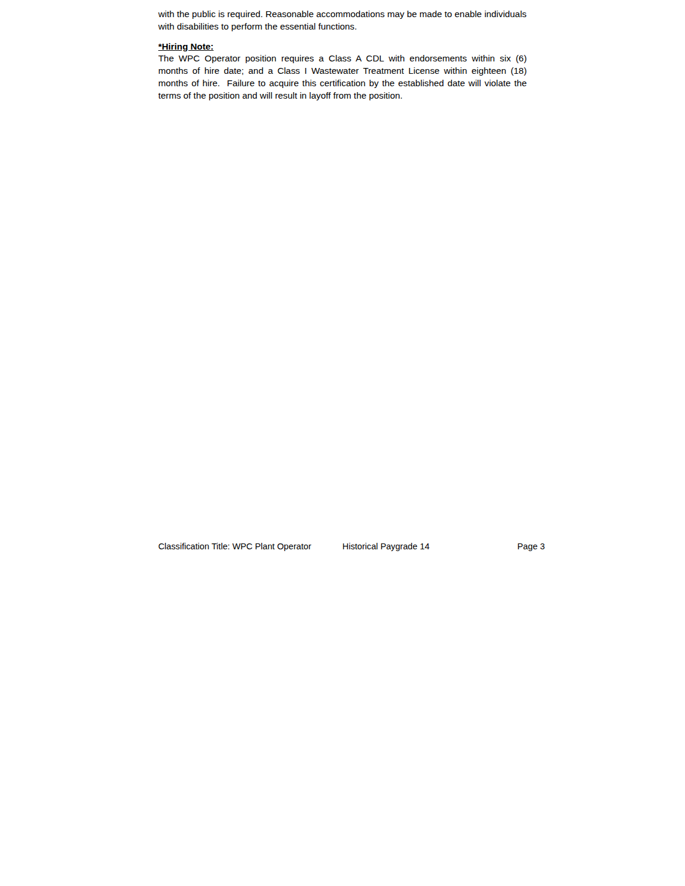with the public is required. Reasonable accommodations may be made to enable individuals with disabilities to perform the essential functions.
*Hiring Note:
The WPC Operator position requires a Class A CDL with endorsements within six (6) months of hire date; and a Class I Wastewater Treatment License within eighteen (18) months of hire. Failure to acquire this certification by the established date will violate the terms of the position and will result in layoff from the position.
Classification Title: WPC Plant Operator Historical Paygrade 14 Page 3